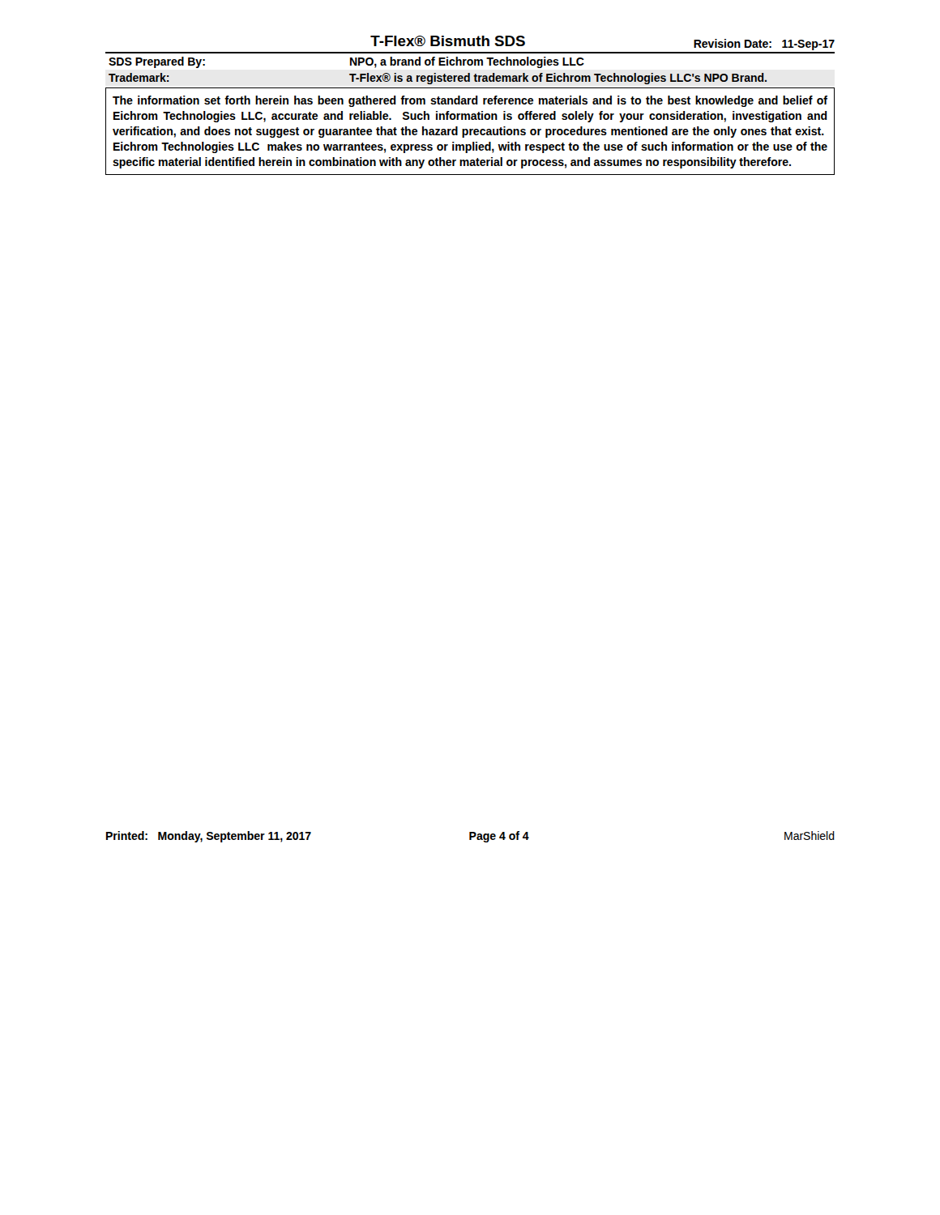T-Flex® Bismuth SDS
Revision Date: 11-Sep-17
| SDS Prepared By: | NPO, a brand of Eichrom Technologies LLC |
| Trademark: | T-Flex® is a registered trademark of Eichrom Technologies LLC's NPO Brand. |
The information set forth herein has been gathered from standard reference materials and is to the best knowledge and belief of Eichrom Technologies LLC, accurate and reliable. Such information is offered solely for your consideration, investigation and verification, and does not suggest or guarantee that the hazard precautions or procedures mentioned are the only ones that exist. Eichrom Technologies LLC makes no warrantees, express or implied, with respect to the use of such information or the use of the specific material identified herein in combination with any other material or process, and assumes no responsibility therefore.
Printed: Monday, September 11, 2017
Page 4 of 4
MarShield